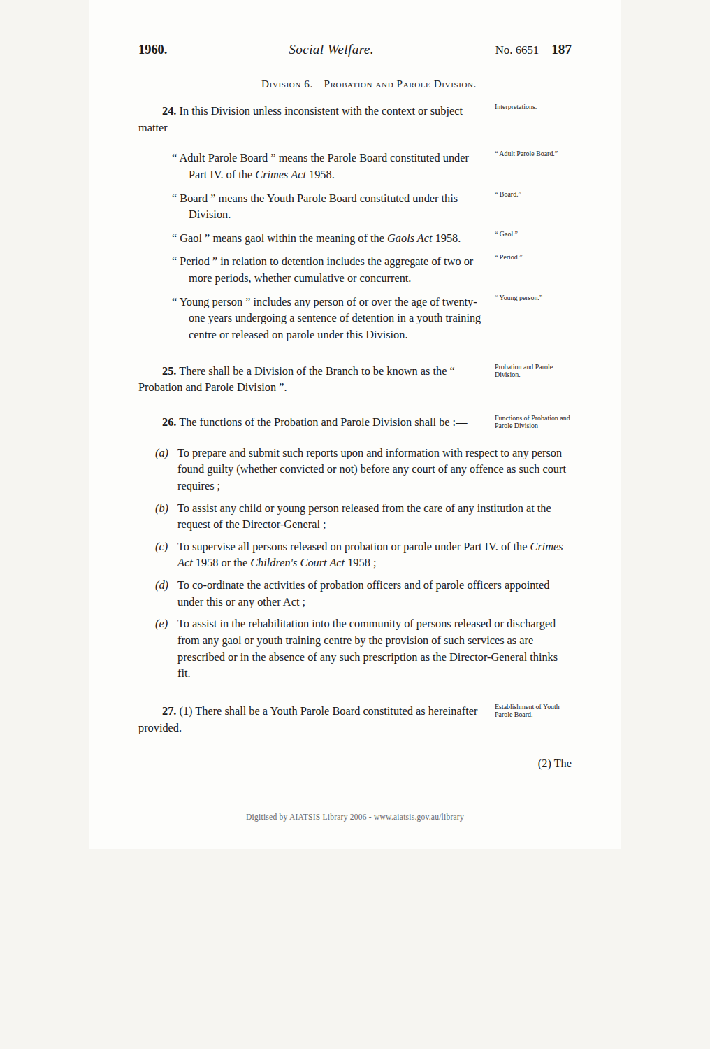1960. Social Welfare. No. 6651187
Division 6.—Probation and Parole Division.
Interpretations.
24. In this Division unless inconsistent with the context or subject matter—
“ Adult Parole Board.” “ Adult Parole Board ” means the Parole Board constituted under Part IV. of the Crimes Act 1958.
“ Board.” “ Board ” means the Youth Parole Board constituted under this Division.
“ Gaol.” “ Gaol ” means gaol within the meaning of the Gaols Act 1958.
“ Period.” “ Period ” in relation to detention includes the aggregate of two or more periods, whether cumulative or concurrent.
“ Young person.” “ Young person ” includes any person of or over the age of twenty-one years undergoing a sentence of detention in a youth training centre or released on parole under this Division.
Probation and Parole Division.
25. There shall be a Division of the Branch to be known as the “ Probation and Parole Division ”.
Functions of Probation and Parole Division
26. The functions of the Probation and Parole Division shall be :—
(a) To prepare and submit such reports upon and information with respect to any person found guilty (whether convicted or not) before any court of any offence as such court requires ;
(b) To assist any child or young person released from the care of any institution at the request of the Director-General ;
(c) To supervise all persons released on probation or parole under Part IV. of the Crimes Act 1958 or the Children's Court Act 1958 ;
(d) To co-ordinate the activities of probation officers and of parole officers appointed under this or any other Act ;
(e) To assist in the rehabilitation into the community of persons released or discharged from any gaol or youth training centre by the provision of such services as are prescribed or in the absence of any such prescription as the Director-General thinks fit.
Establishment of Youth Parole Board.
27. (1) There shall be a Youth Parole Board constituted as hereinafter provided.
(2) The
Digitised by AIATSIS Library 2006 - www.aiatsis.gov.au/library